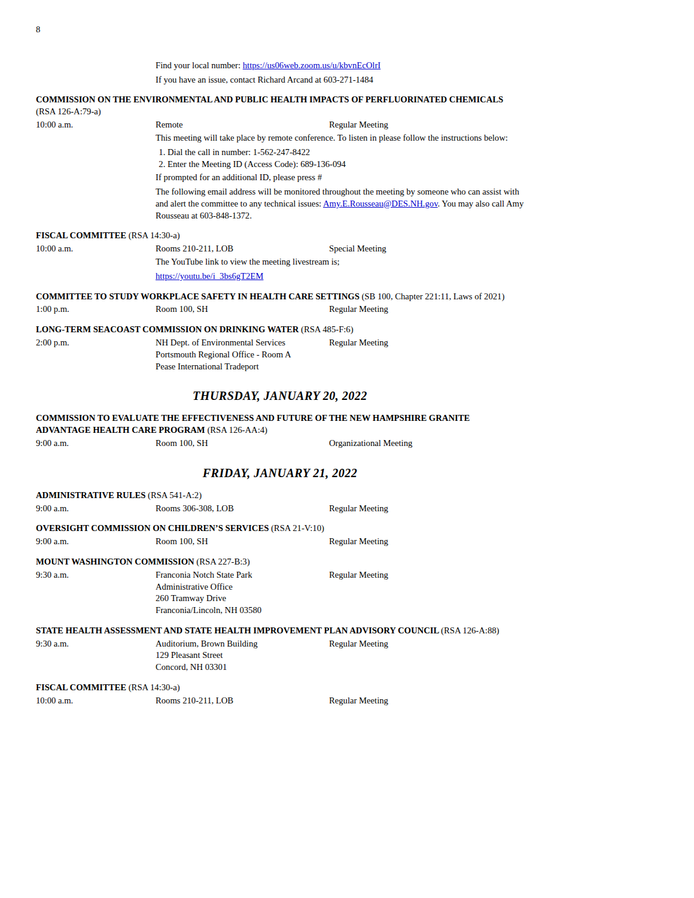8
Find your local number: https://us06web.zoom.us/u/kbvnEcOlrI
If you have an issue, contact Richard Arcand at 603-271-1484
Commission on the Environmental and Public Health Impacts of Perfluorinated Chemicals (RSA 126-A:79-a)
10:00 a.m.
Remote
Regular Meeting
This meeting will take place by remote conference. To listen in please follow the instructions below:
Dial the call in number: 1-562-247-8422
Enter the Meeting ID (Access Code): 689-136-094
If prompted for an additional ID, please press #
The following email address will be monitored throughout the meeting by someone who can assist with and alert the committee to any technical issues: Amy.E.Rousseau@DES.NH.gov. You may also call Amy Rousseau at 603-848-1372.
Fiscal Committee (RSA 14:30-a)
10:00 a.m.
Rooms 210-211, LOB
Special Meeting
The YouTube link to view the meeting livestream is;
https://youtu.be/i_3bs6gT2EM
Committee to Study Workplace Safety in Health Care Settings (SB 100, Chapter 221:11, Laws of 2021)
1:00 p.m.
Room 100, SH
Regular Meeting
Long-Term Seacoast Commission on Drinking Water (RSA 485-F:6)
2:00 p.m.
NH Dept. of Environmental Services
Portsmouth Regional Office - Room A
Pease International Tradeport
Regular Meeting
THURSDAY, JANUARY 20, 2022
Commission to Evaluate the Effectiveness and Future of the New Hampshire Granite Advantage Health Care Program (RSA 126-AA:4)
9:00 a.m.
Room 100, SH
Organizational Meeting
FRIDAY, JANUARY 21, 2022
Administrative Rules (RSA 541-A:2)
9:00 a.m.
Rooms 306-308, LOB
Regular Meeting
Oversight Commission on Children’s Services (RSA 21-V:10)
9:00 a.m.
Room 100, SH
Regular Meeting
Mount Washington Commission (RSA 227-B:3)
9:30 a.m.
Franconia Notch State Park
Administrative Office
260 Tramway Drive
Franconia/Lincoln, NH 03580
Regular Meeting
State Health Assessment and State Health Improvement Plan Advisory Council (RSA 126-A:88)
9:30 a.m.
Auditorium, Brown Building
129 Pleasant Street
Concord, NH 03301
Regular Meeting
Fiscal Committee (RSA 14:30-a)
10:00 a.m.
Rooms 210-211, LOB
Regular Meeting